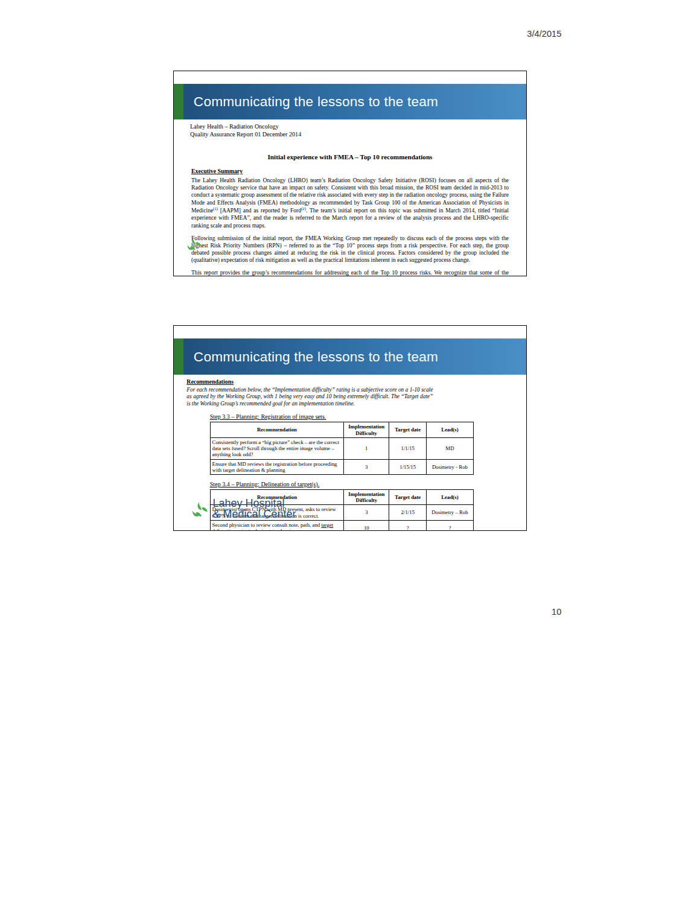3/4/2015
Communicating the lessons to the team
Lahey Health – Radiation Oncology
Quality Assurance Report 01 December 2014
Initial experience with FMEA – Top 10 recommendations
Executive Summary
The Lahey Health Radiation Oncology (LHRO) team’s Radiation Oncology Safety Initiative (ROSI) focuses on all aspects of the Radiation Oncology service that have an impact on safety. Consistent with this broad mission, the ROSI team decided in mid-2013 to conduct a systematic group assessment of the relative risk associated with every step in the radiation oncology process, using the Failure Mode and Effects Analysis (FMEA) methodology as recommended by Task Group 100 of the American Association of Physicists in Medicine(1) [AAPM] and as reported by Ford(2). The team’s initial report on this topic was submitted in March 2014, titled “Initial experience with FMEA”, and the reader is referred to the March report for a review of the analysis process and the LHRO-specific ranking scale and process maps.
Following submission of the initial report, the FMEA Working Group met repeatedly to discuss each of the process steps with the highest Risk Priority Numbers (RPN) – referred to as the “Top 10” process steps from a risk perspective. For each step, the group debated possible process changes aimed at reducing the risk in the clinical process. Factors considered by the group included the (qualitative) expectation of risk mitigation as well as the practical limitations inherent in each suggested process change.
This report provides the group’s recommendations for addressing each of the Top 10 process risks. We recognize that some of the recommendations would require a significant commitment by clinical team members to alter their work routines, but we believe all recommendations are realistic and can be achieved without significant direct expense. As such, we recommend that the department commit to substantively addressing each recommendation in a prudent manner, recognizing that some process changes may take time to plan and implement.
Top 10 process risks
Lahey Hospital & Medical Center
Communicating the lessons to the team
Recommendations
For each recommendation below, the “Implementation difficulty” rating is a subjective score on a 1-10 scale as agreed by the Working Group, with 1 being very easy and 10 being extremely difficult. The “Target date” is the Working Group’s recommended goal for an implementation timeline.
Step 3.3 – Planning: Registration of image sets.
| Recommendation | Implementation Difficulty | Target date | Lead(s) |
| --- | --- | --- | --- |
| Consistently perform a “big picture” check – are the correct data sets fused? Scroll through the entire image volume – anything look odd? | 1 | 1/1/15 | MD |
| Ensure that MD reviews the registration before proceeding with target delineation & planning | 3 | 1/15/15 | Dosimetry - Rob |
Step 3.4 – Planning: Delineation of target(s).
| Recommendation | Implementation Difficulty | Target date | Lead(s) |
| --- | --- | --- | --- |
| Dosimetrist opens CTPN with MD present, asks to review CTPN to confirm that target delineation is correct. | 3 | 2/1/15 | Dosimetry – Rob |
| Second physician to review consult note, path, and target delineation prior to dosimetric planning. | 10 | ? | ? |
Lahey Hospital & Medical Center
10